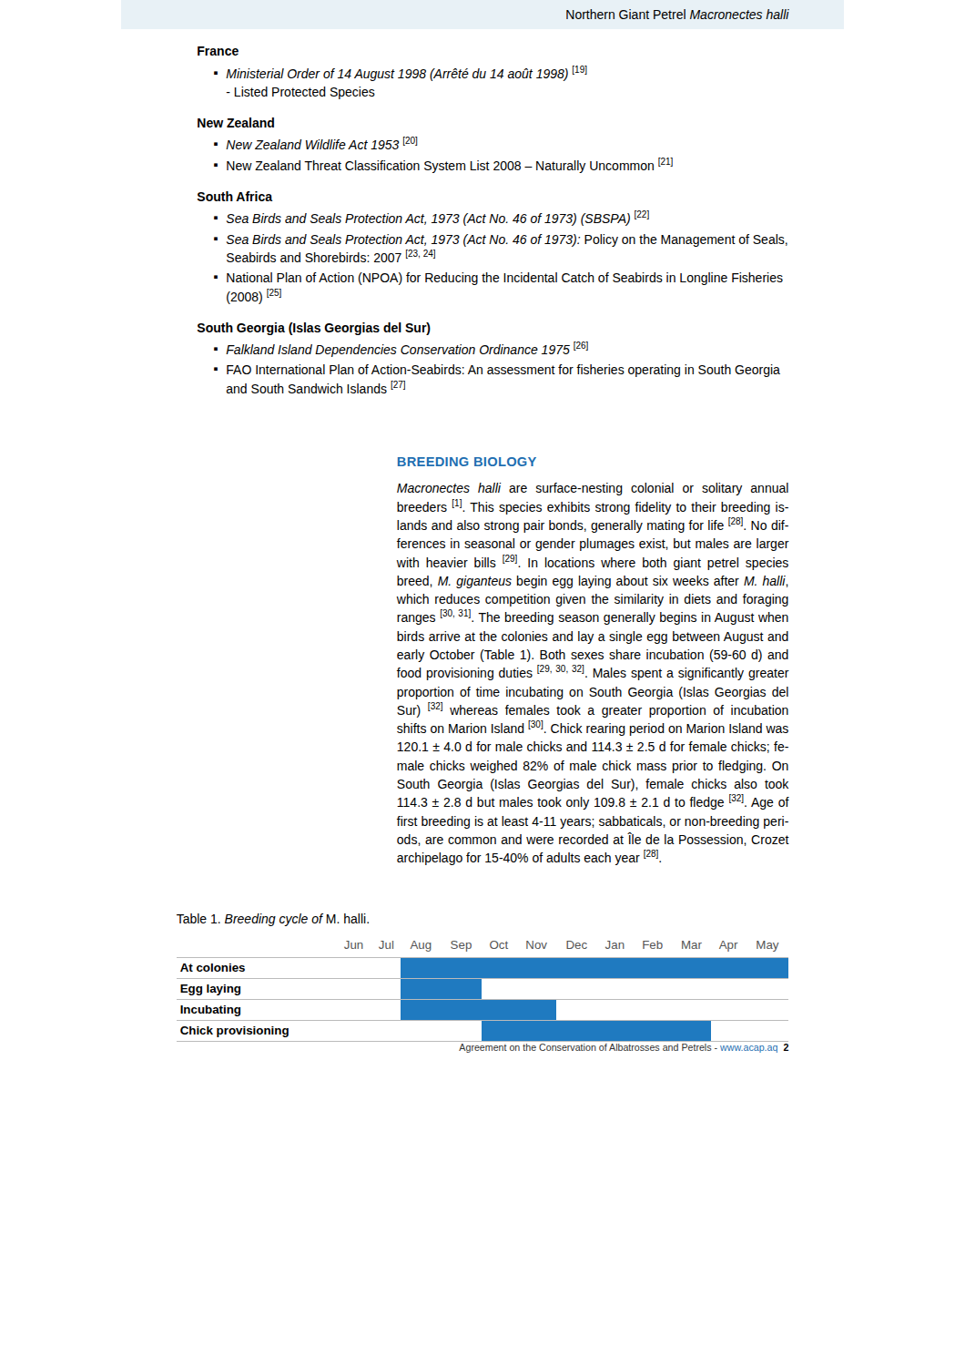Northern Giant Petrel Macronectes halli
France
Ministerial Order of 14 August 1998 (Arrêté du 14 août 1998) [19] - Listed Protected Species
New Zealand
New Zealand Wildlife Act 1953 [20]
New Zealand Threat Classification System List 2008 – Naturally Uncommon [21]
South Africa
Sea Birds and Seals Protection Act, 1973 (Act No. 46 of 1973) (SBSPA) [22]
Sea Birds and Seals Protection Act, 1973 (Act No. 46 of 1973): Policy on the Management of Seals, Seabirds and Shorebirds: 2007 [23, 24]
National Plan of Action (NPOA) for Reducing the Incidental Catch of Seabirds in Longline Fisheries (2008) [25]
South Georgia (Islas Georgias del Sur)
Falkland Island Dependencies Conservation Ordinance 1975 [26]
FAO International Plan of Action-Seabirds: An assessment for fisheries operating in South Georgia and South Sandwich Islands [27]
BREEDING BIOLOGY
Macronectes halli are surface-nesting colonial or solitary annual breeders [1]. This species exhibits strong fidelity to their breeding islands and also strong pair bonds, generally mating for life [28]. No differences in seasonal or gender plumages exist, but males are larger with heavier bills [29]. In locations where both giant petrel species breed, M. giganteus begin egg laying about six weeks after M. halli, which reduces competition given the similarity in diets and foraging ranges [30, 31]. The breeding season generally begins in August when birds arrive at the colonies and lay a single egg between August and early October (Table 1). Both sexes share incubation (59-60 d) and food provisioning duties [29, 30, 32]. Males spent a significantly greater proportion of time incubating on South Georgia (Islas Georgias del Sur) [32] whereas females took a greater proportion of incubation shifts on Marion Island [30]. Chick rearing period on Marion Island was 120.1 ± 4.0 d for male chicks and 114.3 ± 2.5 d for female chicks; female chicks weighed 82% of male chick mass prior to fledging. On South Georgia (Islas Georgias del Sur), female chicks also took 114.3 ± 2.8 d but males took only 109.8 ± 2.1 d to fledge [32]. Age of first breeding is at least 4-11 years; sabbaticals, or non-breeding periods, are common and were recorded at Île de la Possession, Crozet archipelago for 15-40% of adults each year [28].
Table 1. Breeding cycle of M. halli.
| | Jun | Jul | Aug | Sep | Oct | Nov | Dec | Jan | Feb | Mar | Apr | May |
| --- | --- | --- | --- | --- | --- | --- | --- | --- | --- | --- | --- | --- |
| At colonies | | | | | | | | | | | | |
| Egg laying | | | | | | | | | | | | |
| Incubating | | | | | | | | | | | | |
| Chick provisioning | | | | | | | | | | | | |
Agreement on the Conservation of Albatrosses and Petrels - www.acap.aq 2